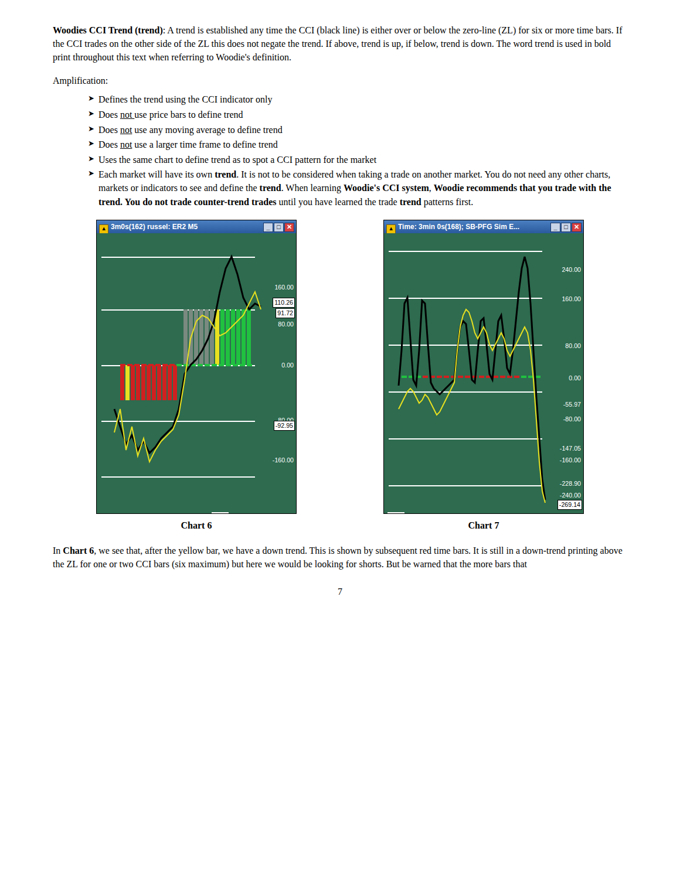Woodies CCI Trend (trend): A trend is established any time the CCI (black line) is either over or below the zero-line (ZL) for six or more time bars. If the CCI trades on the other side of the ZL this does not negate the trend. If above, trend is up, if below, trend is down. The word trend is used in bold print throughout this text when referring to Woodie's definition.
Amplification:
Defines the trend using the CCI indicator only
Does not use price bars to define trend
Does not use any moving average to define trend
Does not use a larger time frame to define trend
Uses the same chart to define trend as to spot a CCI pattern for the market
Each market will have its own trend. It is not to be considered when taking a trade on another market. You do not need any other charts, markets or indicators to see and define the trend. When learning Woodie's CCI system, Woodie recommends that you trade with the trend. You do not trade counter-trend trades until you have learned the trade trend patterns first.
| ▲ 3m0s(162) russel: ER2 M5 _ □ ✕ 160.00 110.26 91.72 80.00 0.00 -80.00 -92.95 -160.00 14:03 14:24 14:45 14:51 15:06 Chart 6 | ▲ Time: 3min 0s(168); SB-PFG Sim E... _ □ ✕ 240.00 160.00 80.00 0.00 -55.97 -80.00 -147.05 -160.00 -228.90 -240.00 -269.14 05:51 06:09 06:30 06:51 Chart 7 |
In Chart 6, we see that, after the yellow bar, we have a down trend. This is shown by subsequent red time bars. It is still in a down-trend printing above the ZL for one or two CCI bars (six maximum) but here we would be looking for shorts. But be warned that the more bars that
7